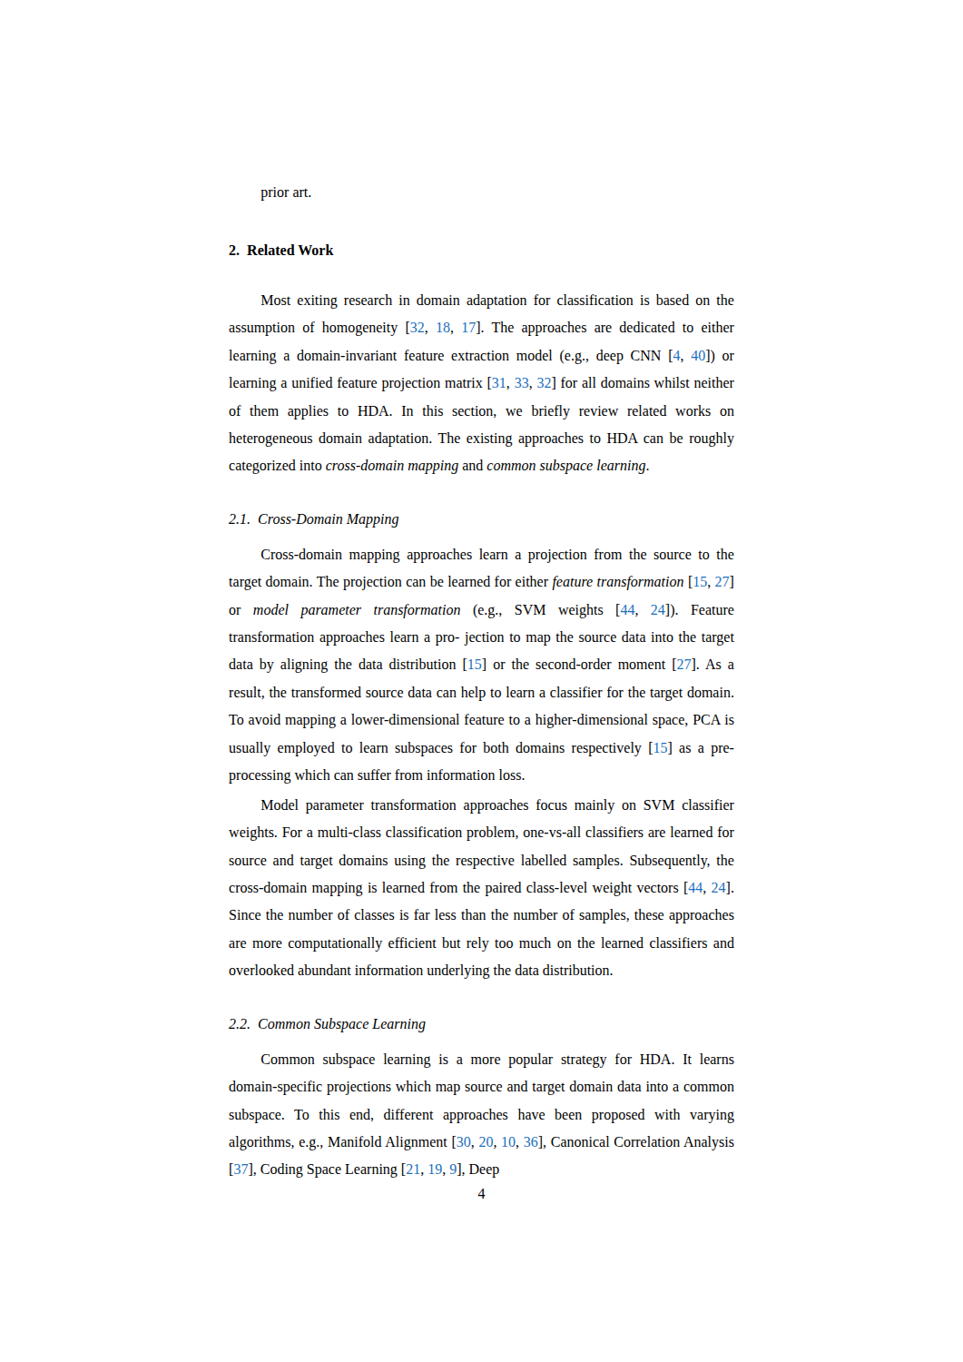prior art.
2. Related Work
Most exiting research in domain adaptation for classification is based on the assumption of homogeneity [32, 18, 17]. The approaches are dedicated to either learning a domain-invariant feature extraction model (e.g., deep CNN [4, 40]) or learning a unified feature projection matrix [31, 33, 32] for all domains whilst neither of them applies to HDA. In this section, we briefly review related works on heterogeneous domain adaptation. The existing approaches to HDA can be roughly categorized into cross-domain mapping and common subspace learning.
2.1. Cross-Domain Mapping
Cross-domain mapping approaches learn a projection from the source to the target domain. The projection can be learned for either feature transformation [15, 27] or model parameter transformation (e.g., SVM weights [44, 24]). Feature transformation approaches learn a pro- jection to map the source data into the target data by aligning the data distribution [15] or the second-order moment [27]. As a result, the transformed source data can help to learn a classifier for the target domain. To avoid mapping a lower-dimensional feature to a higher-dimensional space, PCA is usually employed to learn subspaces for both domains respectively [15] as a pre- processing which can suffer from information loss.
Model parameter transformation approaches focus mainly on SVM classifier weights. For a multi-class classification problem, one-vs-all classifiers are learned for source and target domains using the respective labelled samples. Subsequently, the cross-domain mapping is learned from the paired class-level weight vectors [44, 24]. Since the number of classes is far less than the number of samples, these approaches are more computationally efficient but rely too much on the learned classifiers and overlooked abundant information underlying the data distribution.
2.2. Common Subspace Learning
Common subspace learning is a more popular strategy for HDA. It learns domain-specific projections which map source and target domain data into a common subspace. To this end, different approaches have been proposed with varying algorithms, e.g., Manifold Alignment [30, 20, 10, 36], Canonical Correlation Analysis [37], Coding Space Learning [21, 19, 9], Deep
4